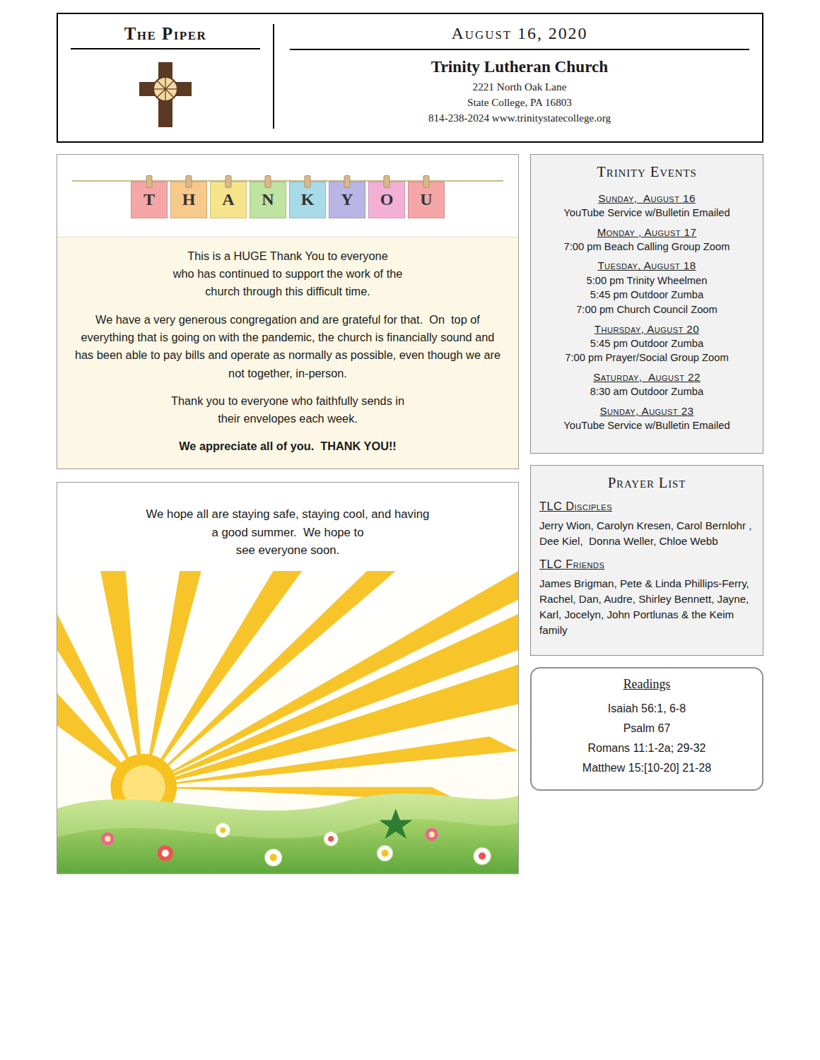The Piper
August 16, 2020
Trinity Lutheran Church
2221 North Oak Lane
State College, PA 16803
814-238-2024 www.trinitystatecollege.org
T H A N K Y O U
This is a HUGE Thank You to everyone
who has continued to support the work of the
church through this difficult time.
We have a very generous congregation and are grateful for that. On top of everything that is going on with the pandemic, the church is financially sound and has been able to pay bills and operate as normally as possible, even though we are not together, in-person.
Thank you to everyone who faithfully sends in
their envelopes each week.
We appreciate all of you. THANK YOU!!
We hope all are staying safe, staying cool, and having
a good summer. We hope to
see everyone soon.
Trinity Events
Sunday, August 16
YouTube Service w/Bulletin Emailed
Monday , August 17
7:00 pm Beach Calling Group Zoom
Tuesday, August 18
5:00 pm Trinity Wheelmen
5:45 pm Outdoor Zumba
7:00 pm Church Council Zoom
Thursday, August 20
5:45 pm Outdoor Zumba
7:00 pm Prayer/Social Group Zoom
Saturday, August 22
8:30 am Outdoor Zumba
Sunday, August 23
YouTube Service w/Bulletin Emailed
Prayer List
TLC Disciples
Jerry Wion, Carolyn Kresen, Carol Bernlohr , Dee Kiel, Donna Weller, Chloe Webb
TLC Friends
James Brigman, Pete & Linda Phillips-Ferry, Rachel, Dan, Audre, Shirley Bennett, Jayne, Karl, Jocelyn, John Portlunas & the Keim family
Readings
Isaiah 56:1, 6-8
Psalm 67
Romans 11:1-2a; 29-32
Matthew 15:[10-20] 21-28